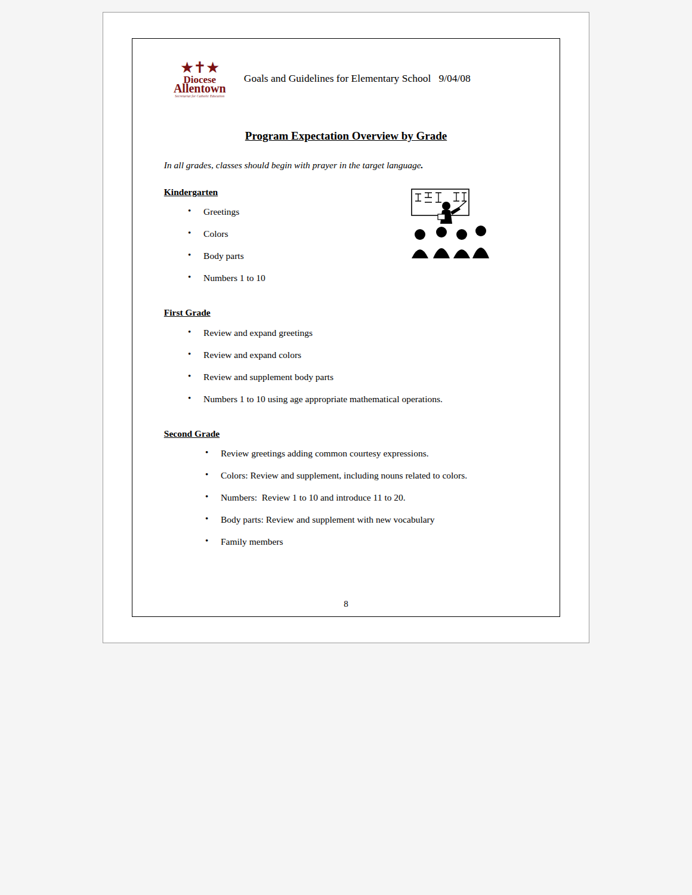★✝★
Diocese
Allentown
Secretariat for Catholic Education
Goals and Guidelines for Elementary School 9/04/08
Program Expectation Overview by Grade
In all grades, classes should begin with prayer in the target language.
Kindergarten
Greetings
Colors
Body parts
Numbers 1 to 10
First Grade
Review and expand greetings
Review and expand colors
Review and supplement body parts
Numbers 1 to 10 using age appropriate mathematical operations.
Second Grade
Review greetings adding common courtesy expressions.
Colors: Review and supplement, including nouns related to colors.
Numbers: Review 1 to 10 and introduce 11 to 20.
Body parts: Review and supplement with new vocabulary
Family members
8